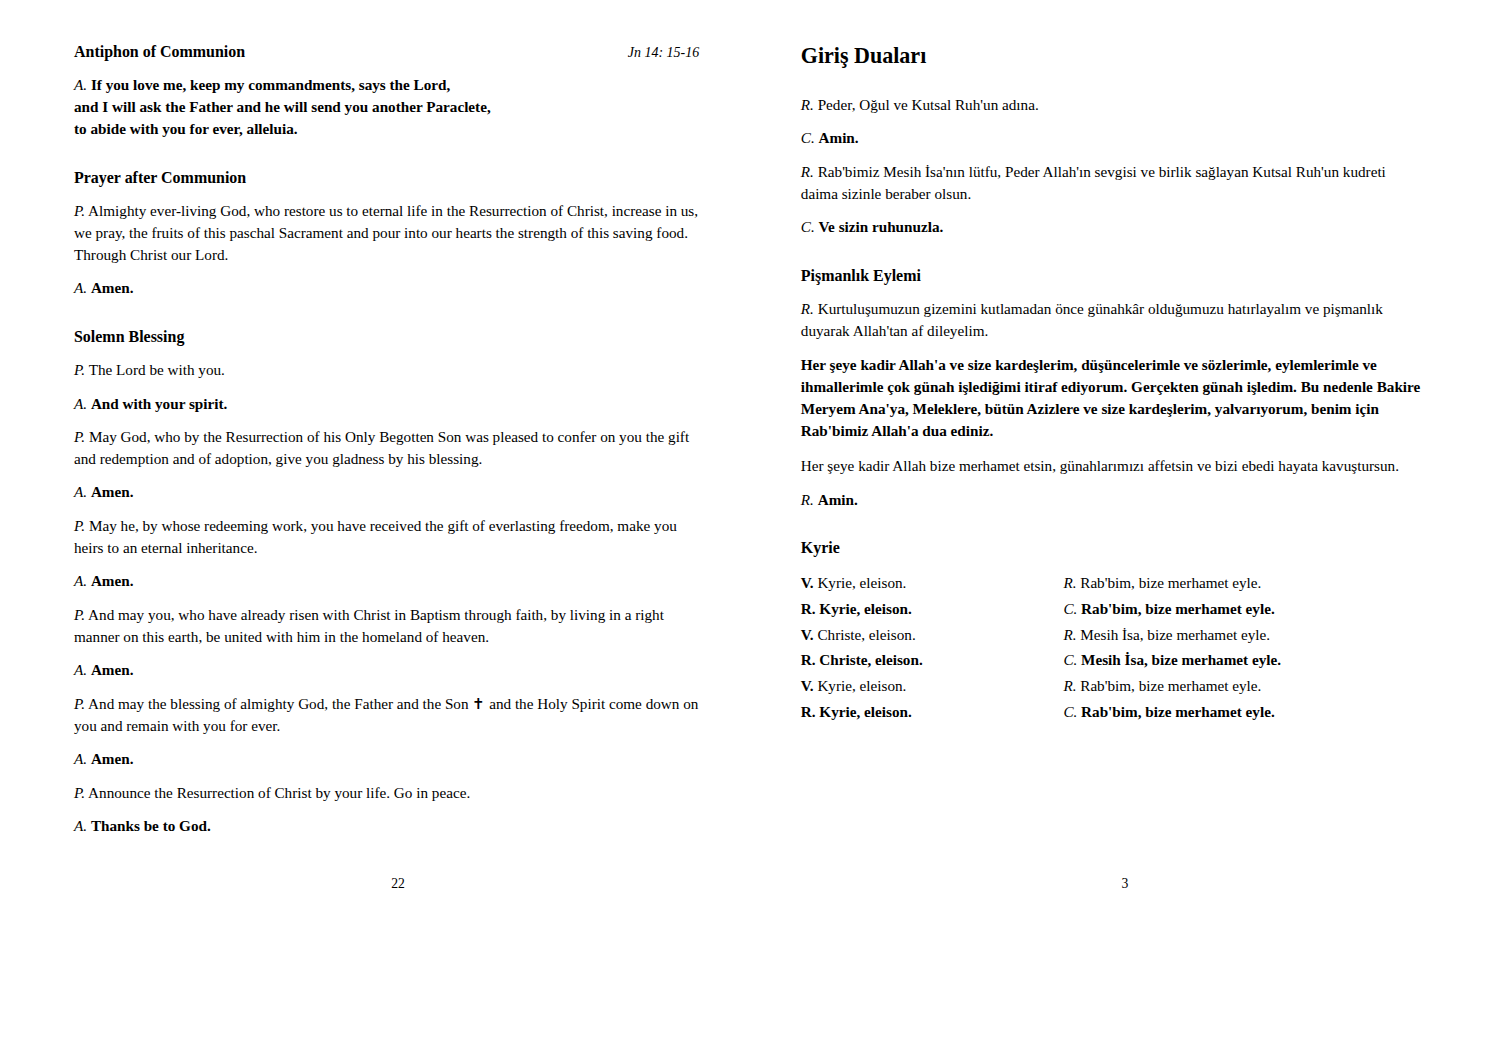Antiphon of Communion Jn 14: 15-16
A. If you love me, keep my commandments, says the Lord,
and I will ask the Father and he will send you another Paraclete,
to abide with you for ever, alleluia.
Prayer after Communion
P. Almighty ever-living God, who restore us to eternal life in the Resurrection of Christ, increase in us, we pray, the fruits of this paschal Sacrament and pour into our hearts the strength of this saving food. Through Christ our Lord.
A. Amen.
Solemn Blessing
P. The Lord be with you.
A. And with your spirit.
P. May God, who by the Resurrection of his Only Begotten Son was pleased to confer on you the gift and redemption and of adoption, give you gladness by his blessing.
A. Amen.
P. May he, by whose redeeming work, you have received the gift of everlasting freedom, make you heirs to an eternal inheritance.
A. Amen.
P. And may you, who have already risen with Christ in Baptism through faith, by living in a right manner on this earth, be united with him in the homeland of heaven.
A. Amen.
P. And may the blessing of almighty God, the Father and the Son ✝ and the Holy Spirit come down on you and remain with you for ever.
A. Amen.
P. Announce the Resurrection of Christ by your life. Go in peace.
A. Thanks be to God.
22
Giriş Duaları
R. Peder, Oğul ve Kutsal Ruh'un adına.
C. Amin.
R. Rab'bimiz Mesih İsa'nın lütfu, Peder Allah'ın sevgisi ve birlik sağlayan Kutsal Ruh'un kudreti daima sizinle beraber olsun.
C. Ve sizin ruhunuzla.
Pişmanlık Eylemi
R. Kurtuluşumuzun gizemini kutlamadan önce günahkâr olduğumuzu hatırlayalım ve pişmanlık duyarak Allah'tan af dileyelim.
Her şeye kadir Allah'a ve size kardeşlerim, düşüncelerimle ve sözlerimle, eylemlerimle ve ihmallerimle çok günah işlediğimi itiraf ediyorum. Gerçekten günah işledim. Bu nedenle Bakire Meryem Ana'ya, Meleklere, bütün Azizlere ve size kardeşlerim, yalvarıyorum, benim için Rab'bimiz Allah'a dua ediniz.
Her şeye kadir Allah bize merhamet etsin, günahlarımızı affetsin ve bizi ebedi hayata kavuştursun.
R. Amin.
Kyrie
| V. Kyrie, eleison. | R. Rab'bim, bize merhamet eyle. |
| R. Kyrie, eleison. | C. Rab'bim, bize merhamet eyle. |
| V. Christe, eleison. | R. Mesih İsa, bize merhamet eyle. |
| R. Christe, eleison. | C. Mesih İsa, bize merhamet eyle. |
| V. Kyrie, eleison. | R. Rab'bim, bize merhamet eyle. |
| R. Kyrie, eleison. | C. Rab'bim, bize merhamet eyle. |
3